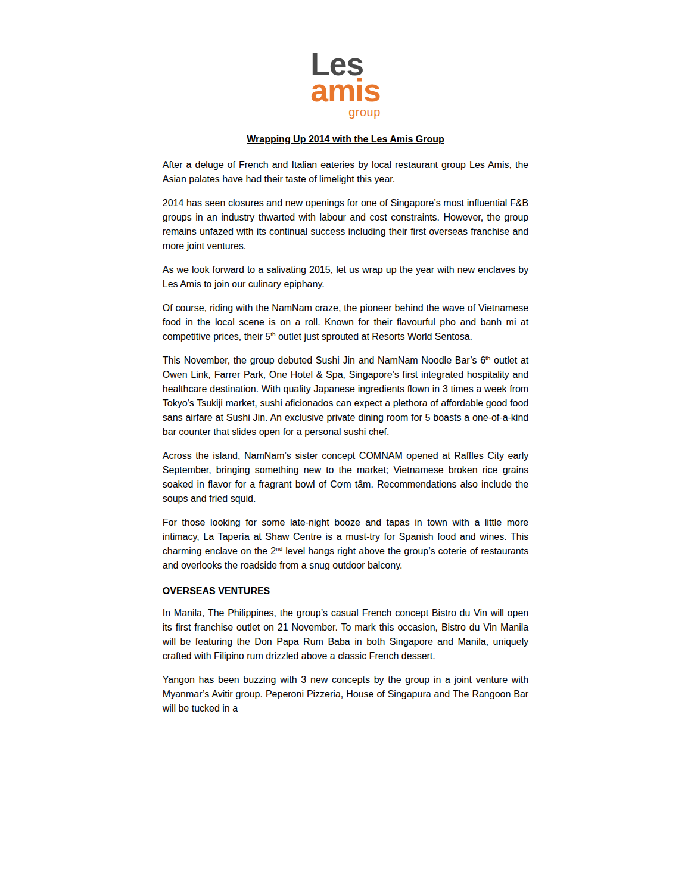Les
amis
group
Wrapping Up 2014 with the Les Amis Group
After a deluge of French and Italian eateries by local restaurant group Les Amis, the Asian palates have had their taste of limelight this year.
2014 has seen closures and new openings for one of Singapore’s most influential F&B groups in an industry thwarted with labour and cost constraints. However, the group remains unfazed with its continual success including their first overseas franchise and more joint ventures.
As we look forward to a salivating 2015, let us wrap up the year with new enclaves by Les Amis to join our culinary epiphany.
Of course, riding with the NamNam craze, the pioneer behind the wave of Vietnamese food in the local scene is on a roll. Known for their flavourful pho and banh mi at competitive prices, their 5th outlet just sprouted at Resorts World Sentosa.
This November, the group debuted Sushi Jin and NamNam Noodle Bar’s 6th outlet at Owen Link, Farrer Park, One Hotel & Spa, Singapore’s first integrated hospitality and healthcare destination. With quality Japanese ingredients flown in 3 times a week from Tokyo’s Tsukiji market, sushi aficionados can expect a plethora of affordable good food sans airfare at Sushi Jin. An exclusive private dining room for 5 boasts a one-of-a-kind bar counter that slides open for a personal sushi chef.
Across the island, NamNam’s sister concept COMNAM opened at Raffles City early September, bringing something new to the market; Vietnamese broken rice grains soaked in flavor for a fragrant bowl of Cơm tấm. Recommendations also include the soups and fried squid.
For those looking for some late-night booze and tapas in town with a little more intimacy, La Tapería at Shaw Centre is a must-try for Spanish food and wines. This charming enclave on the 2nd level hangs right above the group’s coterie of restaurants and overlooks the roadside from a snug outdoor balcony.
OVERSEAS VENTURES
In Manila, The Philippines, the group’s casual French concept Bistro du Vin will open its first franchise outlet on 21 November. To mark this occasion, Bistro du Vin Manila will be featuring the Don Papa Rum Baba in both Singapore and Manila, uniquely crafted with Filipino rum drizzled above a classic French dessert.
Yangon has been buzzing with 3 new concepts by the group in a joint venture with Myanmar’s Avitir group. Peperoni Pizzeria, House of Singapura and The Rangoon Bar will be tucked in a